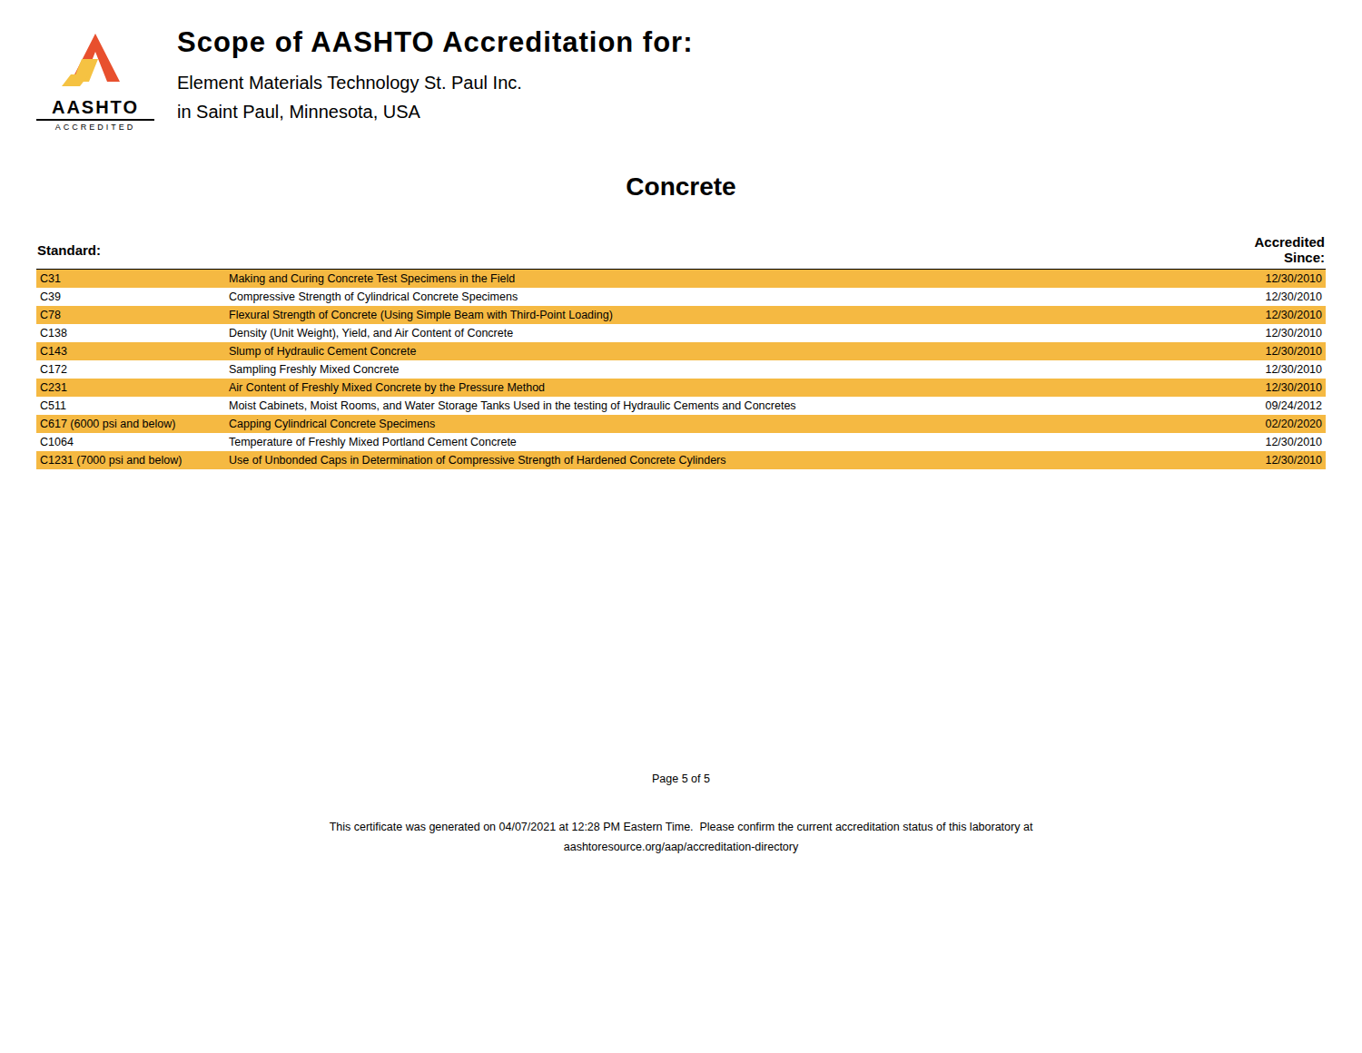AASHTO
ACCREDITED
Scope of AASHTO Accreditation for:
Element Materials Technology St. Paul Inc.
in Saint Paul, Minnesota, USA
Concrete
| Standard: | Accredited Since: |
| --- | --- |
| C31 | Making and Curing Concrete Test Specimens in the Field | 12/30/2010 |
| C39 | Compressive Strength of Cylindrical Concrete Specimens | 12/30/2010 |
| C78 | Flexural Strength of Concrete (Using Simple Beam with Third-Point Loading) | 12/30/2010 |
| C138 | Density (Unit Weight), Yield, and Air Content of Concrete | 12/30/2010 |
| C143 | Slump of Hydraulic Cement Concrete | 12/30/2010 |
| C172 | Sampling Freshly Mixed Concrete | 12/30/2010 |
| C231 | Air Content of Freshly Mixed Concrete by the Pressure Method | 12/30/2010 |
| C511 | Moist Cabinets, Moist Rooms, and Water Storage Tanks Used in the testing of Hydraulic Cements and Concretes | 09/24/2012 |
| C617 (6000 psi and below) | Capping Cylindrical Concrete Specimens | 02/20/2020 |
| C1064 | Temperature of Freshly Mixed Portland Cement Concrete | 12/30/2010 |
| C1231 (7000 psi and below) | Use of Unbonded Caps in Determination of Compressive Strength of Hardened Concrete Cylinders | 12/30/2010 |
Page 5 of 5
This certificate was generated on 04/07/2021 at 12:28 PM Eastern Time. Please confirm the current accreditation status of this laboratory at
aashtoresource.org/aap/accreditation-directory